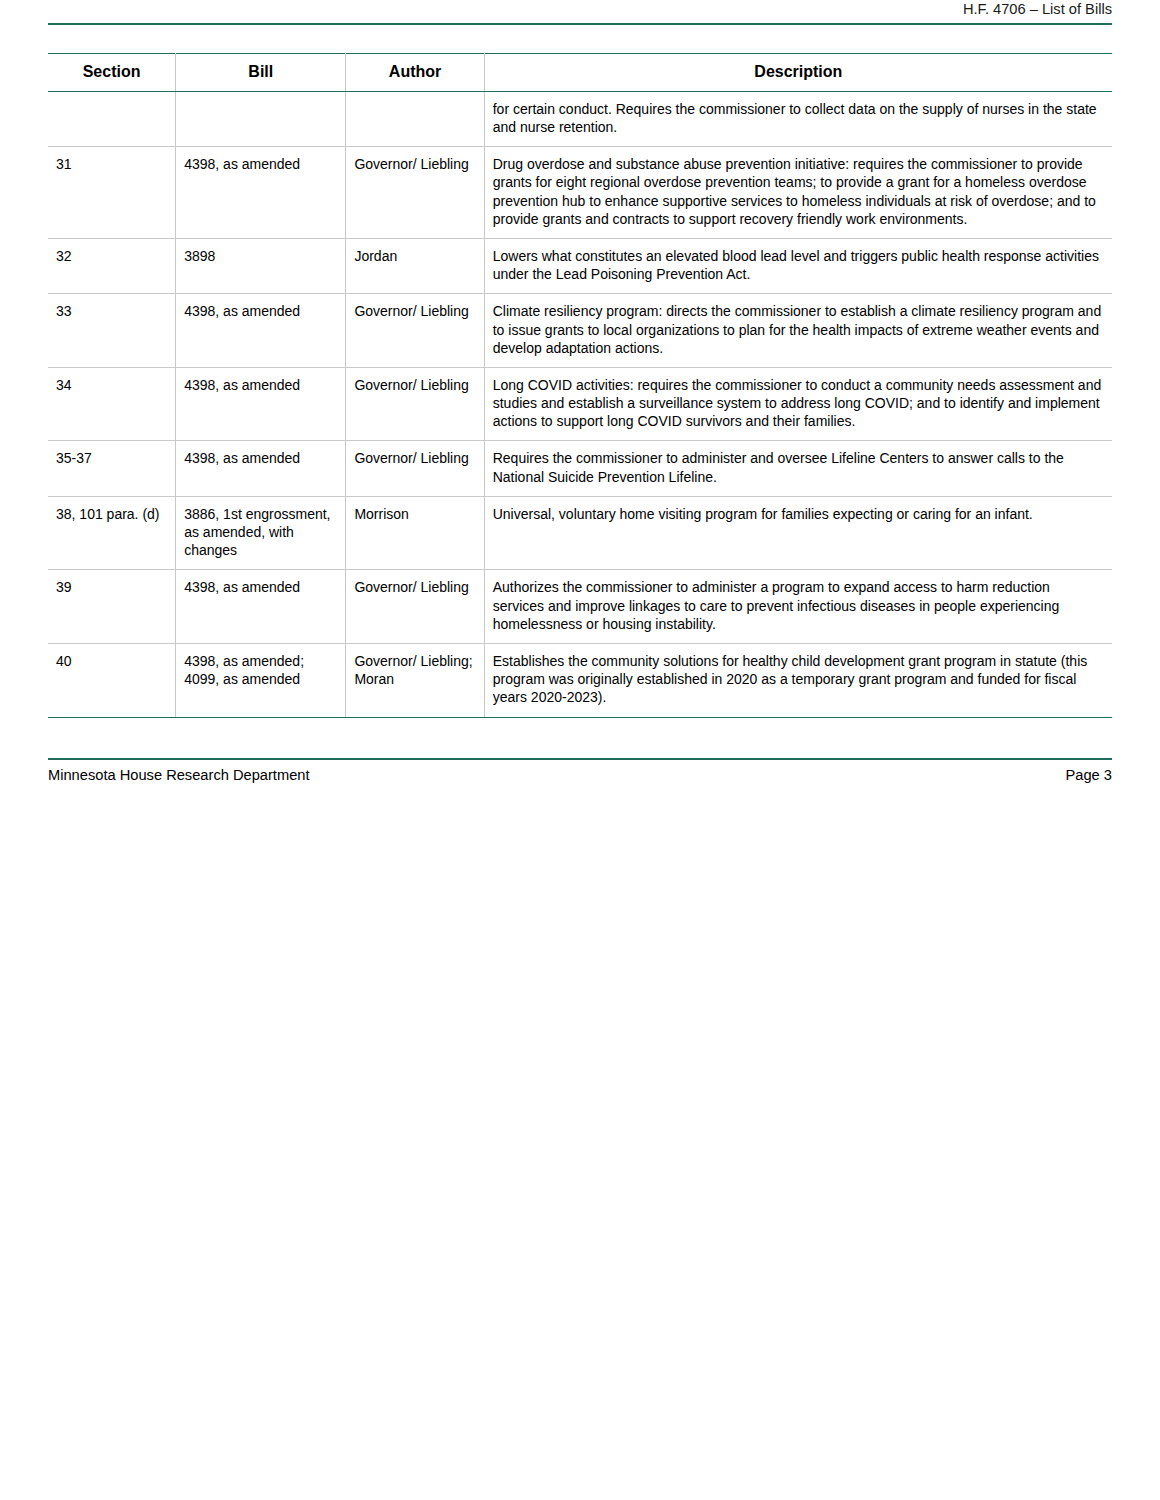H.F. 4706 – List of Bills
| Section | Bill | Author | Description |
| --- | --- | --- | --- |
| | | | for certain conduct. Requires the commissioner to collect data on the supply of nurses in the state and nurse retention. |
| 31 | 4398, as amended | Governor/ Liebling | Drug overdose and substance abuse prevention initiative: requires the commissioner to provide grants for eight regional overdose prevention teams; to provide a grant for a homeless overdose prevention hub to enhance supportive services to homeless individuals at risk of overdose; and to provide grants and contracts to support recovery friendly work environments. |
| 32 | 3898 | Jordan | Lowers what constitutes an elevated blood lead level and triggers public health response activities under the Lead Poisoning Prevention Act. |
| 33 | 4398, as amended | Governor/ Liebling | Climate resiliency program: directs the commissioner to establish a climate resiliency program and to issue grants to local organizations to plan for the health impacts of extreme weather events and develop adaptation actions. |
| 34 | 4398, as amended | Governor/ Liebling | Long COVID activities: requires the commissioner to conduct a community needs assessment and studies and establish a surveillance system to address long COVID; and to identify and implement actions to support long COVID survivors and their families. |
| 35-37 | 4398, as amended | Governor/ Liebling | Requires the commissioner to administer and oversee Lifeline Centers to answer calls to the National Suicide Prevention Lifeline. |
| 38, 101 para. (d) | 3886, 1st engrossment, as amended, with changes | Morrison | Universal, voluntary home visiting program for families expecting or caring for an infant. |
| 39 | 4398, as amended | Governor/ Liebling | Authorizes the commissioner to administer a program to expand access to harm reduction services and improve linkages to care to prevent infectious diseases in people experiencing homelessness or housing instability. |
| 40 | 4398, as amended; 4099, as amended | Governor/ Liebling; Moran | Establishes the community solutions for healthy child development grant program in statute (this program was originally established in 2020 as a temporary grant program and funded for fiscal years 2020-2023). |
Minnesota House Research Department Page 3